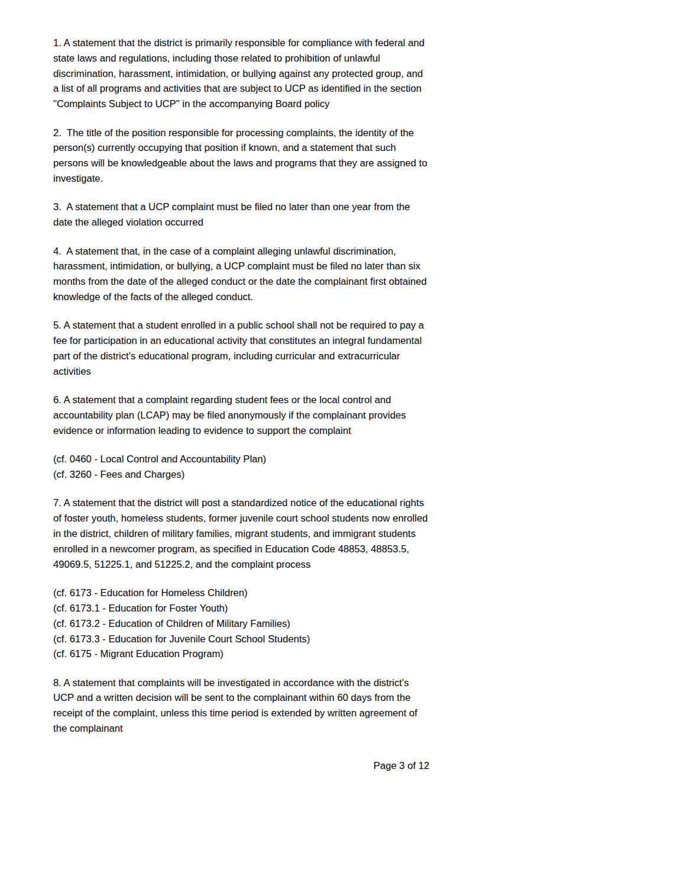1. A statement that the district is primarily responsible for compliance with federal and state laws and regulations, including those related to prohibition of unlawful discrimination, harassment, intimidation, or bullying against any protected group, and a list of all programs and activities that are subject to UCP as identified in the section "Complaints Subject to UCP" in the accompanying Board policy
2. The title of the position responsible for processing complaints, the identity of the person(s) currently occupying that position if known, and a statement that such persons will be knowledgeable about the laws and programs that they are assigned to investigate.
3. A statement that a UCP complaint must be filed no later than one year from the date the alleged violation occurred
4. A statement that, in the case of a complaint alleging unlawful discrimination, harassment, intimidation, or bullying, a UCP complaint must be filed no later than six months from the date of the alleged conduct or the date the complainant first obtained knowledge of the facts of the alleged conduct.
5. A statement that a student enrolled in a public school shall not be required to pay a fee for participation in an educational activity that constitutes an integral fundamental part of the district's educational program, including curricular and extracurricular activities
6. A statement that a complaint regarding student fees or the local control and accountability plan (LCAP) may be filed anonymously if the complainant provides evidence or information leading to evidence to support the complaint
(cf. 0460 - Local Control and Accountability Plan)
(cf. 3260 - Fees and Charges)
7. A statement that the district will post a standardized notice of the educational rights of foster youth, homeless students, former juvenile court school students now enrolled in the district, children of military families, migrant students, and immigrant students enrolled in a newcomer program, as specified in Education Code 48853, 48853.5, 49069.5, 51225.1, and 51225.2, and the complaint process
(cf. 6173 - Education for Homeless Children)
(cf. 6173.1 - Education for Foster Youth)
(cf. 6173.2 - Education of Children of Military Families)
(cf. 6173.3 - Education for Juvenile Court School Students)
(cf. 6175 - Migrant Education Program)
8. A statement that complaints will be investigated in accordance with the district's UCP and a written decision will be sent to the complainant within 60 days from the receipt of the complaint, unless this time period is extended by written agreement of the complainant
Page 3 of 12